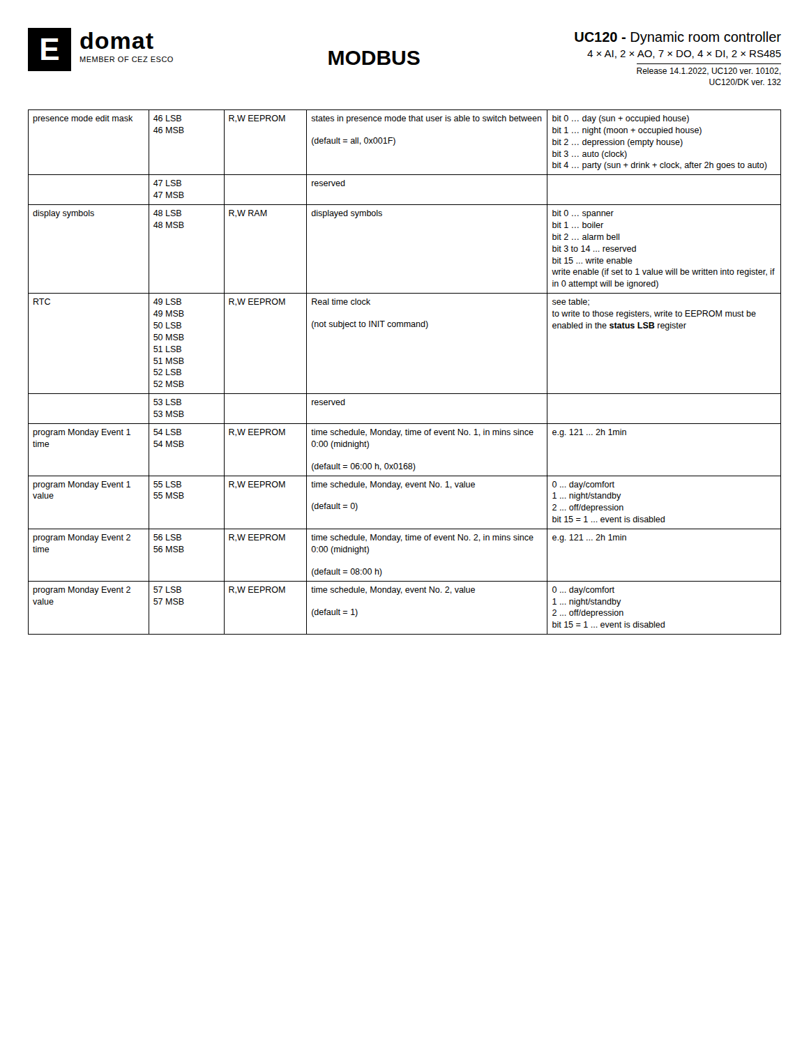E
domat
MEMBER OF CEZ ESCO
MODBUS
UC120 - Dynamic room controller
4 × AI, 2 × AO, 7 × DO, 4 × DI, 2 × RS485
Release 14.1.2022, UC120 ver. 10102,
UC120/DK ver. 132
| presence mode edit mask | 46 LSB 46 MSB | R,W EEPROM | states in presence mode that user is able to switch between (default = all, 0x001F) | bit 0 … day (sun + occupied house) bit 1 … night (moon + occupied house) bit 2 … depression (empty house) bit 3 … auto (clock) bit 4 … party (sun + drink + clock, after 2h goes to auto) |
| | 47 LSB 47 MSB | | reserved | |
| display symbols | 48 LSB 48 MSB | R,W RAM | displayed symbols | bit 0 … spanner bit 1 … boiler bit 2 … alarm bell bit 3 to 14 ... reserved bit 15 ... write enable write enable (if set to 1 value will be written into register, if in 0 attempt will be ignored) |
| RTC | 49 LSB 49 MSB 50 LSB 50 MSB 51 LSB 51 MSB 52 LSB 52 MSB | R,W EEPROM | Real time clock (not subject to INIT command) | see table; to write to those registers, write to EEPROM must be enabled in the status LSB register |
| | 53 LSB 53 MSB | | reserved | |
| program Monday Event 1 time | 54 LSB 54 MSB | R,W EEPROM | time schedule, Monday, time of event No. 1, in mins since 0:00 (midnight) (default = 06:00 h, 0x0168) | e.g. 121 ... 2h 1min |
| program Monday Event 1 value | 55 LSB 55 MSB | R,W EEPROM | time schedule, Monday, event No. 1, value (default = 0) | 0 ... day/comfort 1 ... night/standby 2 ... off/depression bit 15 = 1 ... event is disabled |
| program Monday Event 2 time | 56 LSB 56 MSB | R,W EEPROM | time schedule, Monday, time of event No. 2, in mins since 0:00 (midnight) (default = 08:00 h) | e.g. 121 ... 2h 1min |
| program Monday Event 2 value | 57 LSB 57 MSB | R,W EEPROM | time schedule, Monday, event No. 2, value (default = 1) | 0 ... day/comfort 1 ... night/standby 2 ... off/depression bit 15 = 1 ... event is disabled |